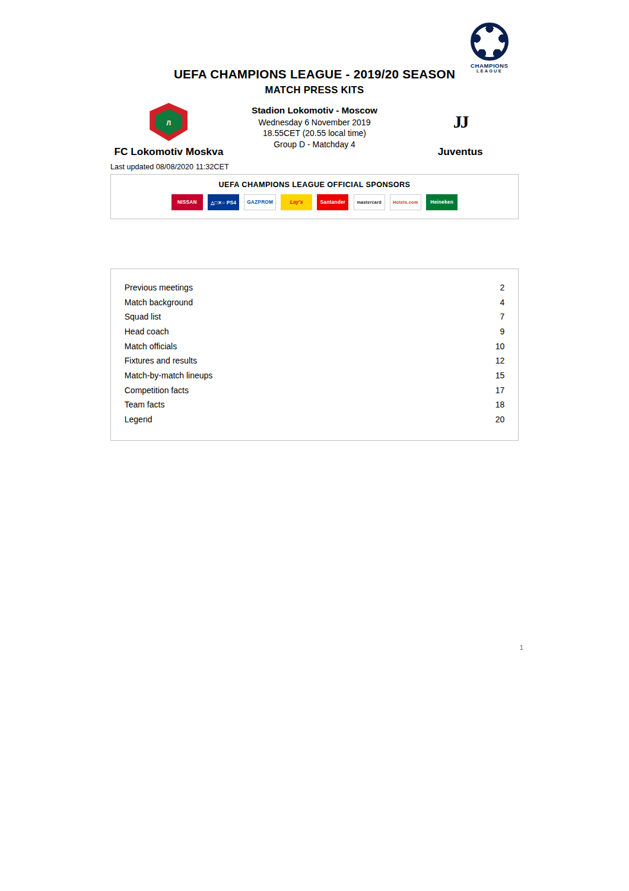CHAMPIONS
LEAGUE
UEFA CHAMPIONS LEAGUE - 2019/20 SEASON
MATCH PRESS KITS
Л
FC Lokomotiv Moskva
Stadion Lokomotiv - Moscow
Wednesday 6 November 2019
18.55CET (20.55 local time)
Group D - Matchday 4
JJ
Juventus
Last updated 08/08/2020 11:32CET
UEFA CHAMPIONS LEAGUE OFFICIAL SPONSORS
NISSAN
△□✕○ PS4
GAZPROM
Lay's
Santander
mastercard
Hotels.com
Heineken
| Previous meetings | 2 |
| Match background | 4 |
| Squad list | 7 |
| Head coach | 9 |
| Match officials | 10 |
| Fixtures and results | 12 |
| Match-by-match lineups | 15 |
| Competition facts | 17 |
| Team facts | 18 |
| Legend | 20 |
1